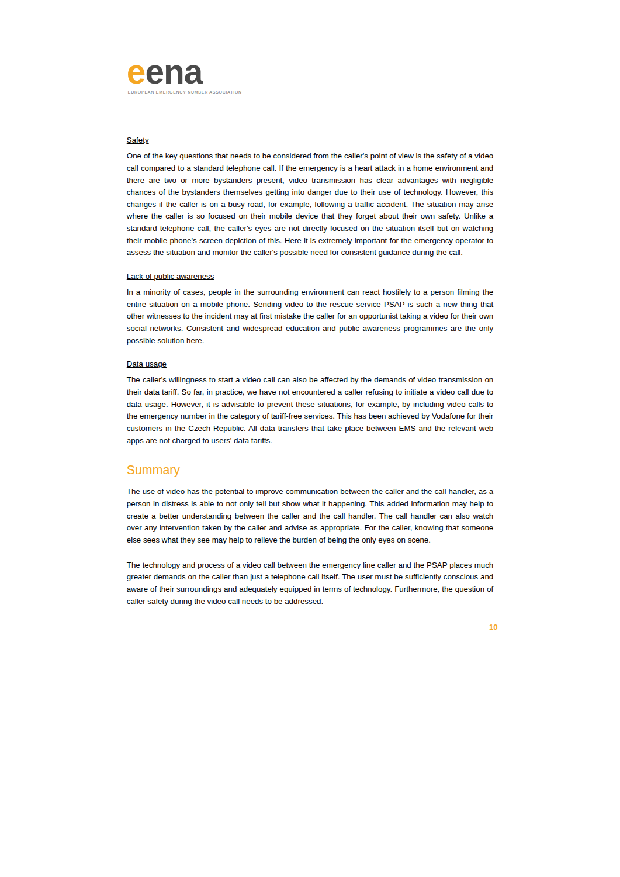eena
EUROPEAN EMERGENCY NUMBER ASSOCIATION
Safety
One of the key questions that needs to be considered from the caller's point of view is the safety of a video call compared to a standard telephone call. If the emergency is a heart attack in a home environment and there are two or more bystanders present, video transmission has clear advantages with negligible chances of the bystanders themselves getting into danger due to their use of technology. However, this changes if the caller is on a busy road, for example, following a traffic accident. The situation may arise where the caller is so focused on their mobile device that they forget about their own safety. Unlike a standard telephone call, the caller's eyes are not directly focused on the situation itself but on watching their mobile phone's screen depiction of this. Here it is extremely important for the emergency operator to assess the situation and monitor the caller's possible need for consistent guidance during the call.
Lack of public awareness
In a minority of cases, people in the surrounding environment can react hostilely to a person filming the entire situation on a mobile phone. Sending video to the rescue service PSAP is such a new thing that other witnesses to the incident may at first mistake the caller for an opportunist taking a video for their own social networks. Consistent and widespread education and public awareness programmes are the only possible solution here.
Data usage
The caller's willingness to start a video call can also be affected by the demands of video transmission on their data tariff. So far, in practice, we have not encountered a caller refusing to initiate a video call due to data usage. However, it is advisable to prevent these situations, for example, by including video calls to the emergency number in the category of tariff-free services. This has been achieved by Vodafone for their customers in the Czech Republic. All data transfers that take place between EMS and the relevant web apps are not charged to users' data tariffs.
Summary
The use of video has the potential to improve communication between the caller and the call handler, as a person in distress is able to not only tell but show what it happening. This added information may help to create a better understanding between the caller and the call handler. The call handler can also watch over any intervention taken by the caller and advise as appropriate. For the caller, knowing that someone else sees what they see may help to relieve the burden of being the only eyes on scene.
The technology and process of a video call between the emergency line caller and the PSAP places much greater demands on the caller than just a telephone call itself. The user must be sufficiently conscious and aware of their surroundings and adequately equipped in terms of technology. Furthermore, the question of caller safety during the video call needs to be addressed.
10